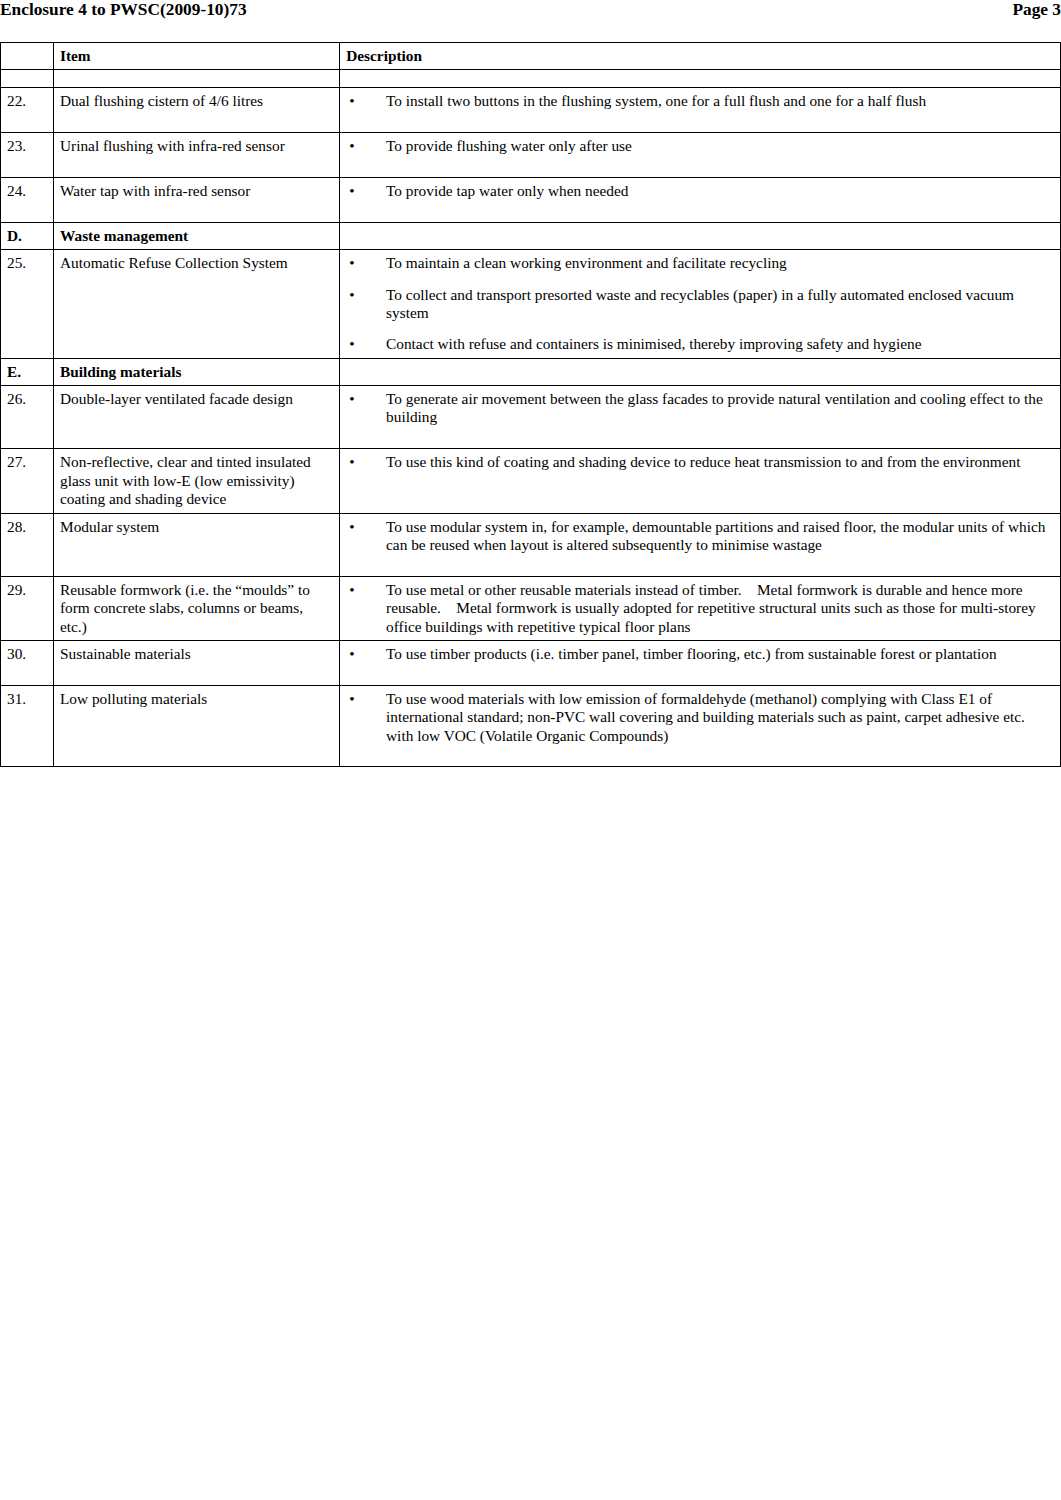Enclosure 4 to PWSC(2009-10)73 Page 3
| | Item | Description |
| --- | --- | --- |
| 22. | Dual flushing cistern of 4/6 litres | To install two buttons in the flushing system, one for a full flush and one for a half flush |
| 23. | Urinal flushing with infra-red sensor | To provide flushing water only after use |
| 24. | Water tap with infra-red sensor | To provide tap water only when needed |
| D. | Waste management | |
| 25. | Automatic Refuse Collection System | To maintain a clean working environment and facilitate recycling To collect and transport presorted waste and recyclables (paper) in a fully automated enclosed vacuum system Contact with refuse and containers is minimised, thereby improving safety and hygiene |
| E. | Building materials | |
| 26. | Double-layer ventilated facade design | To generate air movement between the glass facades to provide natural ventilation and cooling effect to the building |
| 27. | Non-reflective, clear and tinted insulated glass unit with low-E (low emissivity) coating and shading device | To use this kind of coating and shading device to reduce heat transmission to and from the environment |
| 28. | Modular system | To use modular system in, for example, demountable partitions and raised floor, the modular units of which can be reused when layout is altered subsequently to minimise wastage |
| 29. | Reusable formwork (i.e. the “moulds” to form concrete slabs, columns or beams, etc.) | To use metal or other reusable materials instead of timber. Metal formwork is durable and hence more reusable. Metal formwork is usually adopted for repetitive structural units such as those for multi-storey office buildings with repetitive typical floor plans |
| 30. | Sustainable materials | To use timber products (i.e. timber panel, timber flooring, etc.) from sustainable forest or plantation |
| 31. | Low polluting materials | To use wood materials with low emission of formaldehyde (methanol) complying with Class E1 of international standard; non-PVC wall covering and building materials such as paint, carpet adhesive etc. with low VOC (Volatile Organic Compounds) |